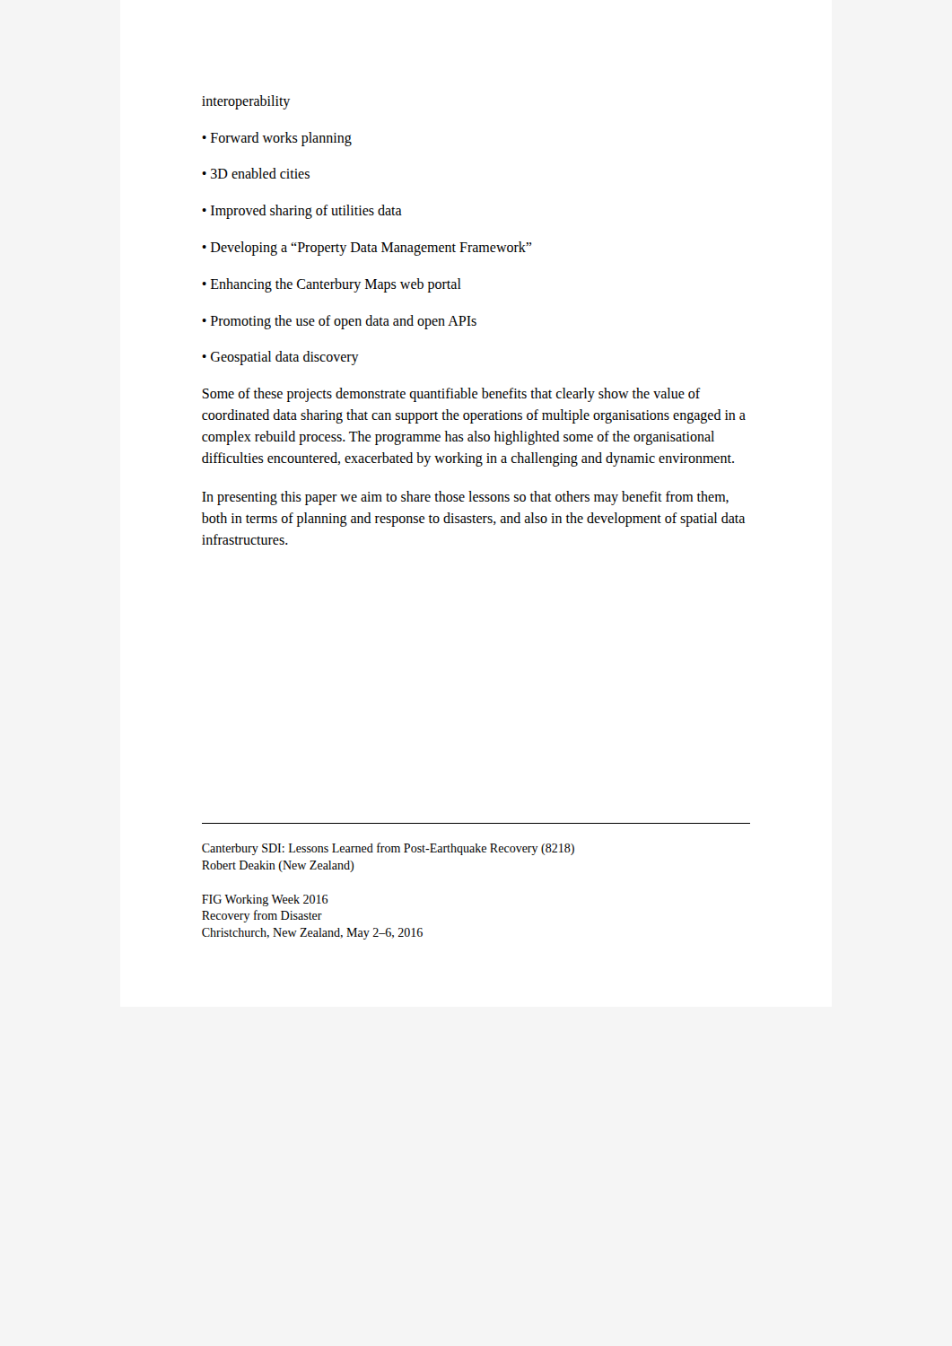interoperability
Forward works planning
3D enabled cities
Improved sharing of utilities data
Developing a “Property Data Management Framework”
Enhancing the Canterbury Maps web portal
Promoting the use of open data and open APIs
Geospatial data discovery
Some of these projects demonstrate quantifiable benefits that clearly show the value of coordinated data sharing that can support the operations of multiple organisations engaged in a complex rebuild process. The programme has also highlighted some of the organisational difficulties encountered, exacerbated by working in a challenging and dynamic environment.
In presenting this paper we aim to share those lessons so that others may benefit from them, both in terms of planning and response to disasters, and also in the development of spatial data infrastructures.
Canterbury SDI: Lessons Learned from Post-Earthquake Recovery (8218)
Robert Deakin (New Zealand)
FIG Working Week 2016
Recovery from Disaster
Christchurch, New Zealand, May 2–6, 2016